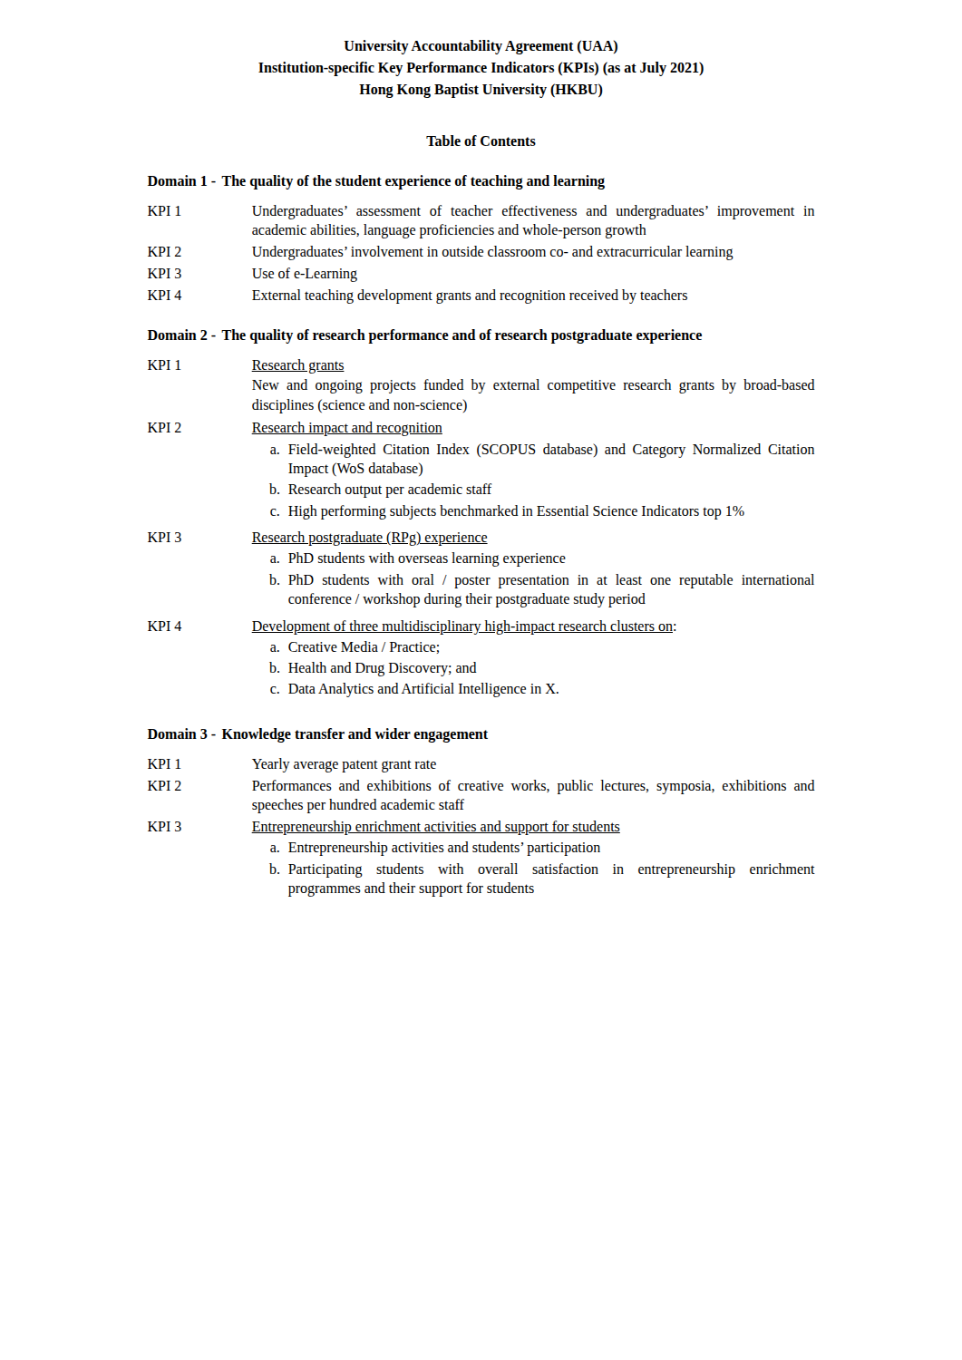University Accountability Agreement (UAA)
Institution-specific Key Performance Indicators (KPIs) (as at July 2021)
Hong Kong Baptist University (HKBU)
Table of Contents
Domain 1 -The quality of the student experience of teaching and learning
KPI 1
Undergraduates’ assessment of teacher effectiveness and undergraduates’ improvement in academic abilities, language proficiencies and whole-person growth
KPI 2
Undergraduates’ involvement in outside classroom co- and extracurricular learning
KPI 3
Use of e-Learning
KPI 4
External teaching development grants and recognition received by teachers
Domain 2 -The quality of research performance and of research postgraduate experience
KPI 1
Research grants
New and ongoing projects funded by external competitive research grants by broad-based disciplines (science and non-science)
KPI 2
Research impact and recognition
Field-weighted Citation Index (SCOPUS database) and Category Normalized Citation Impact (WoS database)
Research output per academic staff
High performing subjects benchmarked in Essential Science Indicators top 1%
KPI 3
Research postgraduate (RPg) experience
PhD students with overseas learning experience
PhD students with oral / poster presentation in at least one reputable international conference / workshop during their postgraduate study period
KPI 4
Development of three multidisciplinary high-impact research clusters on:
Creative Media / Practice;
Health and Drug Discovery; and
Data Analytics and Artificial Intelligence in X.
Domain 3 -Knowledge transfer and wider engagement
KPI 1
Yearly average patent grant rate
KPI 2
Performances and exhibitions of creative works, public lectures, symposia, exhibitions and speeches per hundred academic staff
KPI 3
Entrepreneurship enrichment activities and support for students
Entrepreneurship activities and students’ participation
Participating students with overall satisfaction in entrepreneurship enrichment programmes and their support for students